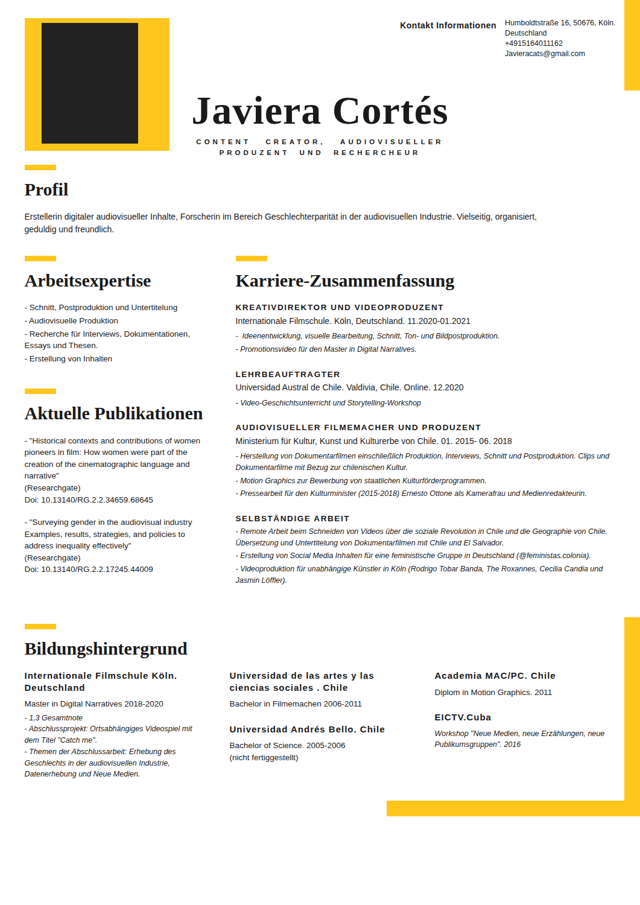Kontakt Informationen
Humboldtstraße 16, 50676, Köln.
Deutschland
+4915164011162
Javieracats@gmail.com
Javiera Cortés
Content Creator, Audiovisueller
Produzent und Rechercheur
Profil
Erstellerin digitaler audiovisueller Inhalte, Forscherin im Bereich Geschlechterparität in der audiovisuellen Industrie. Vielseitig, organisiert, geduldig und freundlich.
Arbeitsexpertise
- Schnitt, Postproduktion und Untertitelung
- Audiovisuelle Produktion
- Recherche für Interviews, Dokumentationen, Essays und Thesen.
- Erstellung von Inhalten
Aktuelle Publikationen
- "Historical contexts and contributions of women pioneers in film: How women were part of the creation of the cinematographic language and narrative"
(Researchgate)
Doi: 10.13140/RG.2.2.34659.68645
- "Surveying gender in the audiovisual industry Examples, results, strategies, and policies to address inequality effectively"
(Researchgate)
Doi: 10.13140/RG.2.2.17245.44009
Karriere-Zusammenfassung
Kreativdirektor und Videoproduzent
Internationale Filmschule. Köln, Deutschland. 11.2020-01.2021
- Ideenentwicklung, visuelle Bearbeitung, Schnitt, Ton- und Bildpostproduktion.
- Promotionsvideo für den Master in Digital Narratives.
Lehrbeauftragter
Universidad Austral de Chile. Valdivia, Chile. Online. 12.2020
- Video-Geschichtsunterricht und Storytelling-Workshop
Audiovisueller Filmemacher und Produzent
Ministerium für Kultur, Kunst und Kulturerbe von Chile. 01. 2015- 06. 2018
- Herstellung von Dokumentarfilmen einschließlich Produktion, Interviews, Schnitt und Postproduktion. Clips und Dokumentarfilme mit Bezug zur chilenischen Kultur.
- Motion Graphics zur Bewerbung von staatlichen Kulturförderprogrammen.
- Pressearbeit für den Kulturminister (2015-2018) Ernesto Ottone als Kamerafrau und Medienredakteurin.
Selbständige Arbeit
- Remote Arbeit beim Schneiden von Videos über die soziale Revolution in Chile und die Geographie von Chile. Übersetzung und Untertitelung von Dokumentarfilmen mit Chile und El Salvador.
- Erstellung von Social Media Inhalten für eine feministische Gruppe in Deutschland (@feministas.colonia).
- Videoproduktion für unabhängige Künstler in Köln (Rodrigo Tobar Banda, The Roxannes, Cecilia Candia und Jasmin Löffler).
Bildungshintergrund
Internationale filmschule köln. Deutschland
Master in Digital Narratives 2018-2020
- 1,3 Gesamtnote
- Abschlussprojekt: Ortsabhängiges Videospiel mit dem Titel "Catch me".
- Themen der Abschlussarbeit: Erhebung des Geschlechts in der audiovisuellen Industrie, Datenerhebung und Neue Medien.
Universidad de las artes y las ciencias sociales . Chile
Bachelor in Filmemachen 2006-2011
Universidad Andrés Bello. Chile
Bachelor of Science. 2005-2006
(nicht fertiggestellt)
Academia MAC/PC. Chile
Diplom in Motion Graphics. 2011
EICTV.Cuba
Workshop "Neue Medien, neue Erzählungen, neue Publikumsgruppen". 2016